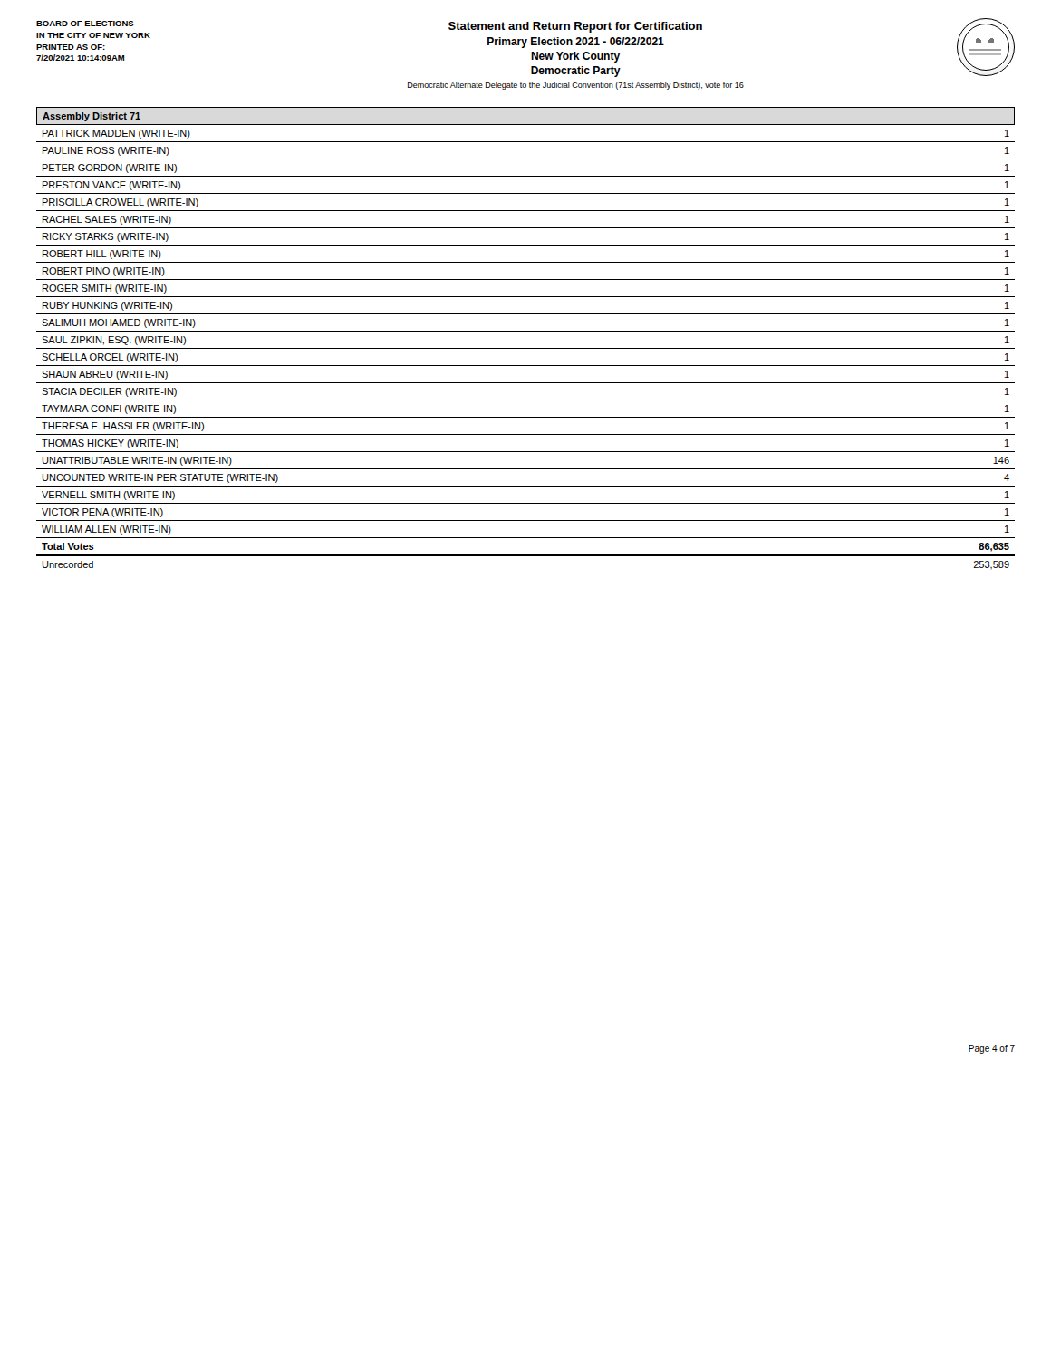BOARD OF ELECTIONS
IN THE CITY OF NEW YORK
PRINTED AS OF:
7/20/2021 10:14:09AM
Statement and Return Report for Certification
Primary Election 2021 - 06/22/2021
New York County
Democratic Party
Democratic Alternate Delegate to the Judicial Convention (71st Assembly District), vote for 16
Assembly District 71
| PATTRICK MADDEN (WRITE-IN) | 1 |
| PAULINE ROSS (WRITE-IN) | 1 |
| PETER GORDON (WRITE-IN) | 1 |
| PRESTON VANCE (WRITE-IN) | 1 |
| PRISCILLA CROWELL (WRITE-IN) | 1 |
| RACHEL SALES (WRITE-IN) | 1 |
| RICKY STARKS (WRITE-IN) | 1 |
| ROBERT HILL (WRITE-IN) | 1 |
| ROBERT PINO (WRITE-IN) | 1 |
| ROGER SMITH (WRITE-IN) | 1 |
| RUBY HUNKING (WRITE-IN) | 1 |
| SALIMUH MOHAMED (WRITE-IN) | 1 |
| SAUL ZIPKIN, ESQ. (WRITE-IN) | 1 |
| SCHELLA ORCEL (WRITE-IN) | 1 |
| SHAUN ABREU (WRITE-IN) | 1 |
| STACIA DECILER (WRITE-IN) | 1 |
| TAYMARA CONFI (WRITE-IN) | 1 |
| THERESA E. HASSLER (WRITE-IN) | 1 |
| THOMAS HICKEY (WRITE-IN) | 1 |
| UNATTRIBUTABLE WRITE-IN (WRITE-IN) | 146 |
| UNCOUNTED WRITE-IN PER STATUTE (WRITE-IN) | 4 |
| VERNELL SMITH (WRITE-IN) | 1 |
| VICTOR PENA (WRITE-IN) | 1 |
| WILLIAM ALLEN (WRITE-IN) | 1 |
| Total Votes | 86,635 |
| Unrecorded | 253,589 |
Page 4 of 7